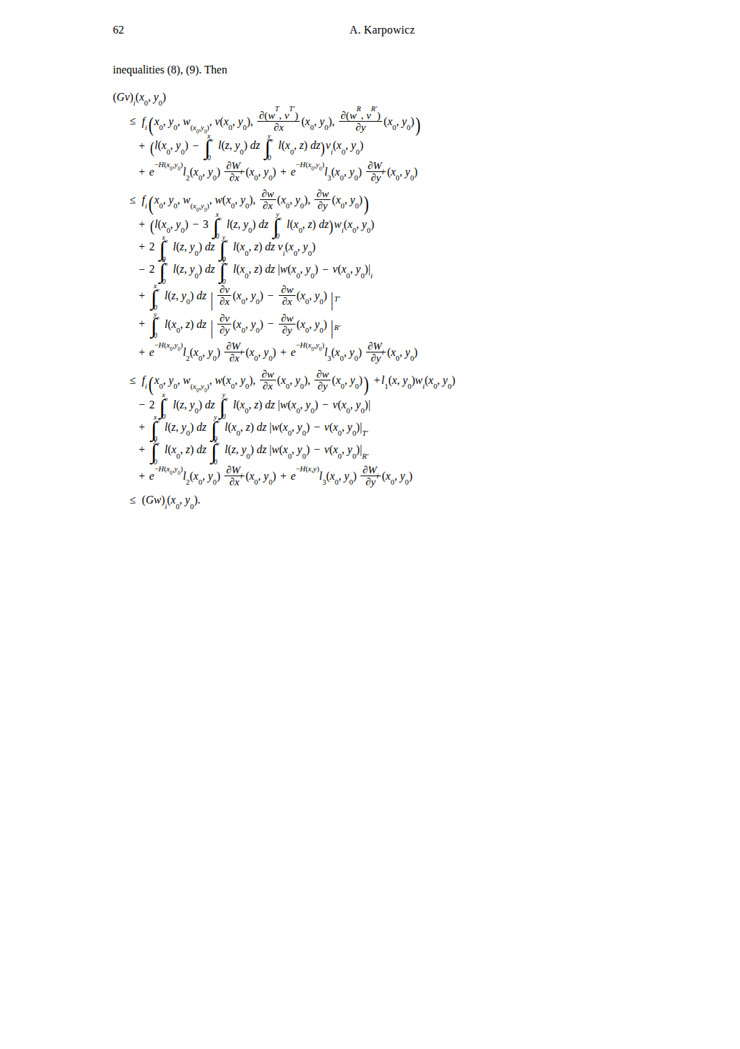62 A. Karpowicz
inequalities (8), (9). Then
(Gv)i(x0, y0) ≤ fi(x0, y0, w(x0,y0), v(x0, y0), ∂(wT, vT′)∂x(x0, y0), ∂(wR, vR′)∂y(x0, y0)) + (l(x0, y0) − x0∫0 l(z, y0) dz y0∫0 l(x0, z) dz) vi(x0, y0) + e−H(x0,y0)l2(x0, y0) ∂Wi∂x(x0, y0) + e−H(x0,y0)l3(x0, y0) ∂Wi∂y(x0, y0) ≤ fi(x0, y0, w(x0,y0), w(x0, y0), ∂w∂x(x0, y0), ∂w∂y(x0, y0)) + (l(x0, y0) − 3 x0∫0 l(z, y0) dz y0∫0 l(x0, z) dz) wi(x0, y0) + 2 x0∫0 l(z, y0) dz y0∫0 l(x0, z) dz vi(x0, y0) − 2 x0∫0 l(z, y0) dz y0∫0 l(x0, z) dz |w(x0, y0) − v(x0, y0)|i + x0∫0 l(z, y0) dz | ∂v∂x(x0, y0) − ∂w∂x(x0, y0) |T′ + y0∫0 l(x0, z) dz | ∂v∂y(x0, y0) − ∂w∂y(x0, y0) |R′ + e−H(x0,y0)l2(x0, y0) ∂Wi∂x(x0, y0) + e−H(x0,y0)l3(x0, y0) ∂Wi∂y(x0, y0) ≤ fi(x0, y0, w(x0,y0), w(x0, y0), ∂w∂x(x0, y0), ∂w∂y(x0, y0)) +l1(x, y0)wi(x0, y0) − 2 x0∫0 l(z, y0) dz y0∫0 l(x0, z) dz |w(x0, y0) − v(x0, y0)| + x0∫0 l(z, y0) dz y0∫0 l(x0, z) dz |w(x0, y0) − v(x0, y0)|T′ + y0∫0 l(x0, z) dz x0∫0 l(z, y0) dz |w(x0, y0) − v(x0, y0)|R′ + e−H(x0,y0)l2(x0, y0) ∂Wi∂x(x0, y0) + e−H(x,y)l3(x0, y0) ∂Wi∂y(x0, y0) ≤ (Gw)i(x0, y0).